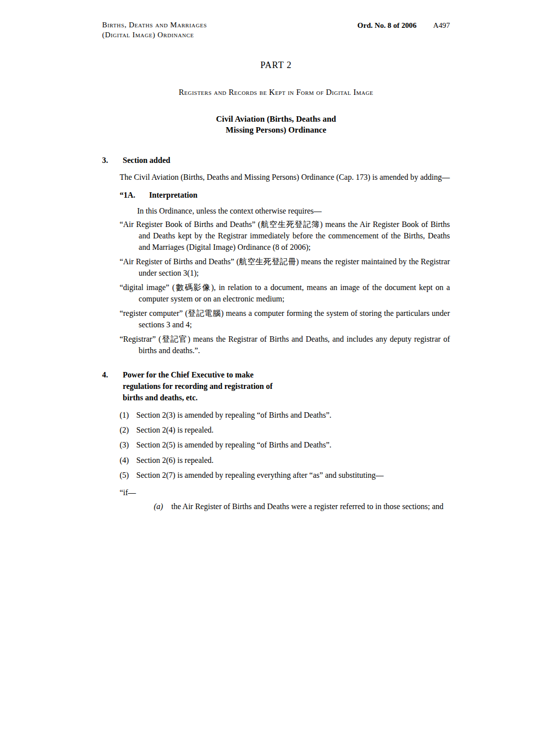Births, Deaths and Marriages
(Digital Image) Ordinance
Ord. No. 8 of 2006 A497
PART 2
Registers and Records be Kept in Form of Digital Image
Civil Aviation (Births, Deaths and
Missing Persons) Ordinance
3. Section added
The Civil Aviation (Births, Deaths and Missing Persons) Ordinance (Cap. 173) is amended by adding—
“1A. Interpretation
In this Ordinance, unless the context otherwise requires—
“Air Register Book of Births and Deaths” (航空生死登記簿) means the Air Register Book of Births and Deaths kept by the Registrar immediately before the commencement of the Births, Deaths and Marriages (Digital Image) Ordinance (8 of 2006);
“Air Register of Births and Deaths” (航空生死登記冊) means the register maintained by the Registrar under section 3(1);
“digital image” (數碼影像), in relation to a document, means an image of the document kept on a computer system or on an electronic medium;
“register computer” (登記電腦) means a computer forming the system of storing the particulars under sections 3 and 4;
“Registrar” (登記官) means the Registrar of Births and Deaths, and includes any deputy registrar of births and deaths.”.
4. Power for the Chief Executive to make
regulations for recording and registration of
births and deaths, etc.
(1) Section 2(3) is amended by repealing “of Births and Deaths”.
(2) Section 2(4) is repealed.
(3) Section 2(5) is amended by repealing “of Births and Deaths”.
(4) Section 2(6) is repealed.
(5) Section 2(7) is amended by repealing everything after “as” and substituting—
“if—
(a) the Air Register of Births and Deaths were a register referred to in those sections; and